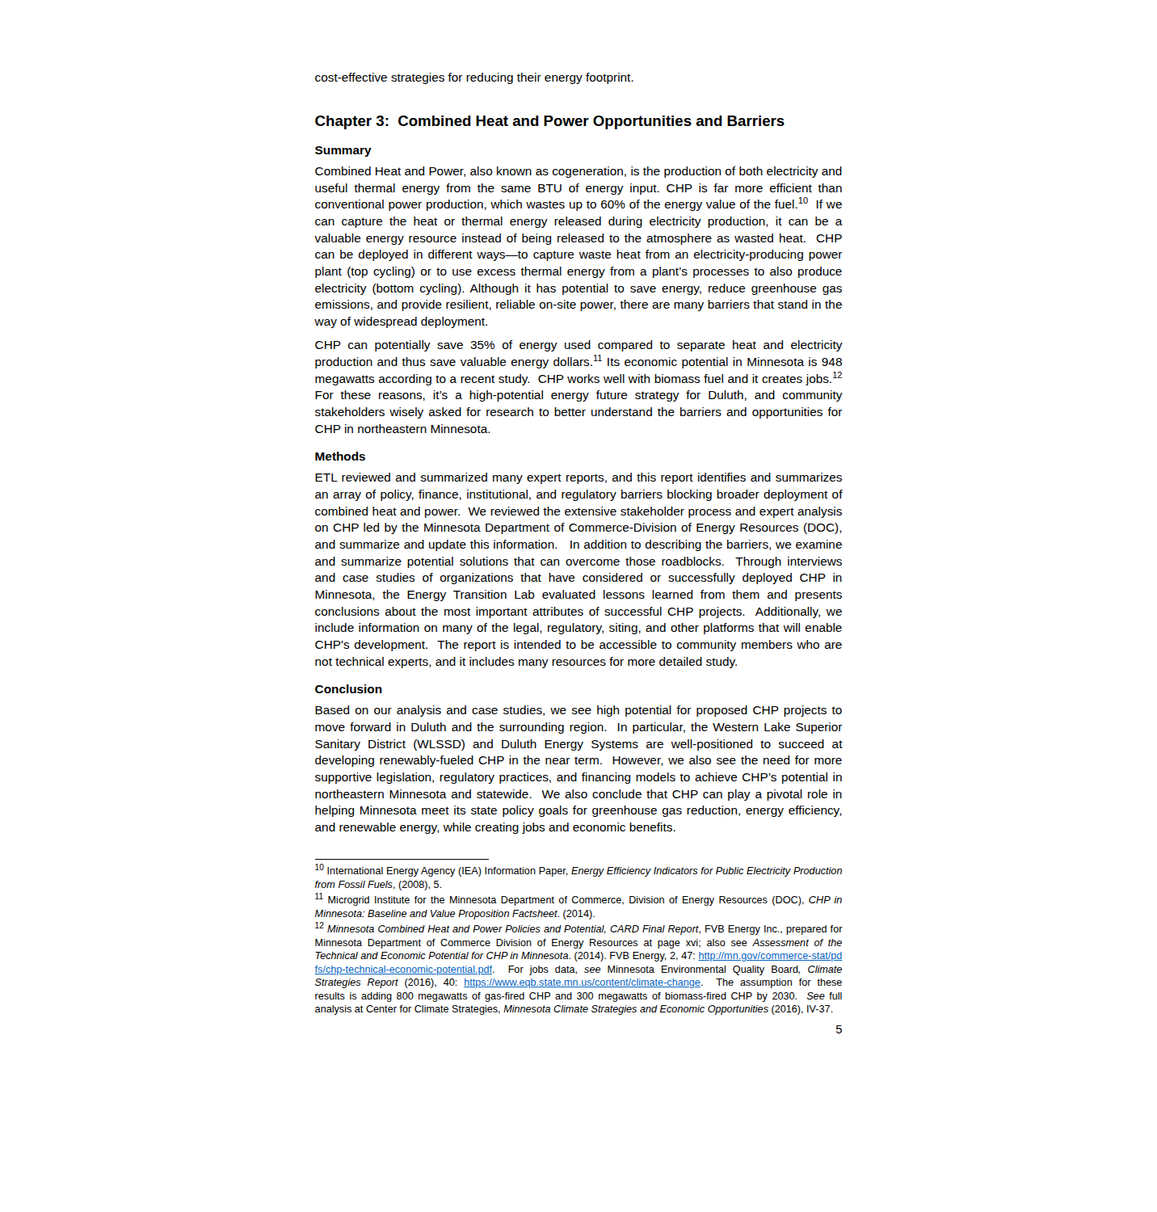cost-effective strategies for reducing their energy footprint.
Chapter 3: Combined Heat and Power Opportunities and Barriers
Summary
Combined Heat and Power, also known as cogeneration, is the production of both electricity and useful thermal energy from the same BTU of energy input. CHP is far more efficient than conventional power production, which wastes up to 60% of the energy value of the fuel.10 If we can capture the heat or thermal energy released during electricity production, it can be a valuable energy resource instead of being released to the atmosphere as wasted heat. CHP can be deployed in different ways—to capture waste heat from an electricity-producing power plant (top cycling) or to use excess thermal energy from a plant’s processes to also produce electricity (bottom cycling). Although it has potential to save energy, reduce greenhouse gas emissions, and provide resilient, reliable on-site power, there are many barriers that stand in the way of widespread deployment.
CHP can potentially save 35% of energy used compared to separate heat and electricity production and thus save valuable energy dollars.11 Its economic potential in Minnesota is 948 megawatts according to a recent study. CHP works well with biomass fuel and it creates jobs.12 For these reasons, it’s a high-potential energy future strategy for Duluth, and community stakeholders wisely asked for research to better understand the barriers and opportunities for CHP in northeastern Minnesota.
Methods
ETL reviewed and summarized many expert reports, and this report identifies and summarizes an array of policy, finance, institutional, and regulatory barriers blocking broader deployment of combined heat and power. We reviewed the extensive stakeholder process and expert analysis on CHP led by the Minnesota Department of Commerce-Division of Energy Resources (DOC), and summarize and update this information. In addition to describing the barriers, we examine and summarize potential solutions that can overcome those roadblocks. Through interviews and case studies of organizations that have considered or successfully deployed CHP in Minnesota, the Energy Transition Lab evaluated lessons learned from them and presents conclusions about the most important attributes of successful CHP projects. Additionally, we include information on many of the legal, regulatory, siting, and other platforms that will enable CHP's development. The report is intended to be accessible to community members who are not technical experts, and it includes many resources for more detailed study.
Conclusion
Based on our analysis and case studies, we see high potential for proposed CHP projects to move forward in Duluth and the surrounding region. In particular, the Western Lake Superior Sanitary District (WLSSD) and Duluth Energy Systems are well-positioned to succeed at developing renewably-fueled CHP in the near term. However, we also see the need for more supportive legislation, regulatory practices, and financing models to achieve CHP’s potential in northeastern Minnesota and statewide. We also conclude that CHP can play a pivotal role in helping Minnesota meet its state policy goals for greenhouse gas reduction, energy efficiency, and renewable energy, while creating jobs and economic benefits.
10 International Energy Agency (IEA) Information Paper, Energy Efficiency Indicators for Public Electricity Production from Fossil Fuels, (2008), 5.
11 Microgrid Institute for the Minnesota Department of Commerce, Division of Energy Resources (DOC), CHP in Minnesota: Baseline and Value Proposition Factsheet. (2014).
12 Minnesota Combined Heat and Power Policies and Potential, CARD Final Report, FVB Energy Inc., prepared for Minnesota Department of Commerce Division of Energy Resources at page xvi; also see Assessment of the Technical and Economic Potential for CHP in Minnesota. (2014). FVB Energy, 2, 47: http://mn.gov/commerce-stat/pdfs/chp-technical-economic-potential.pdf. For jobs data, see Minnesota Environmental Quality Board, Climate Strategies Report (2016), 40: https://www.eqb.state.mn.us/content/climate-change. The assumption for these results is adding 800 megawatts of gas-fired CHP and 300 megawatts of biomass-fired CHP by 2030. See full analysis at Center for Climate Strategies, Minnesota Climate Strategies and Economic Opportunities (2016), IV-37.
5